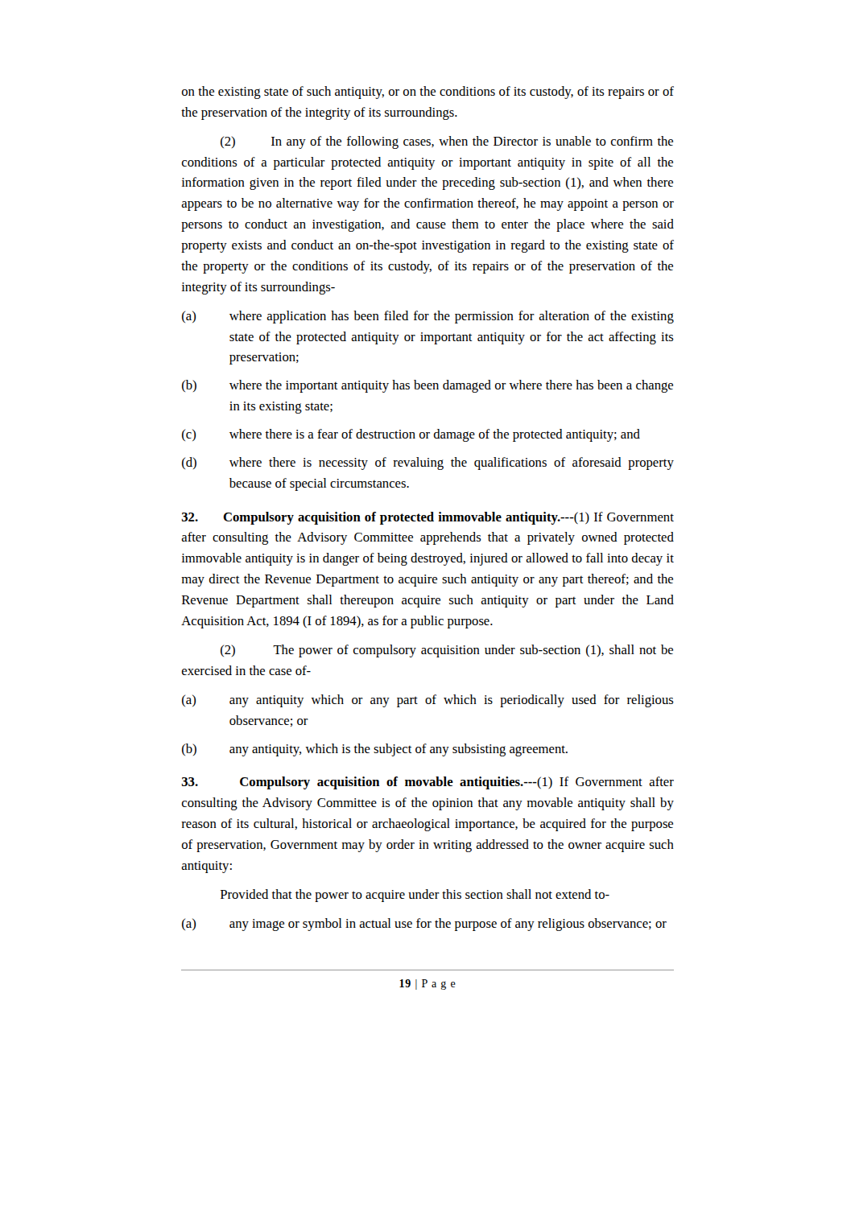on the existing state of such antiquity, or on the conditions of its custody, of its repairs or of the preservation of the integrity of its surroundings.
(2) In any of the following cases, when the Director is unable to confirm the conditions of a particular protected antiquity or important antiquity in spite of all the information given in the report filed under the preceding sub-section (1), and when there appears to be no alternative way for the confirmation thereof, he may appoint a person or persons to conduct an investigation, and cause them to enter the place where the said property exists and conduct an on-the-spot investigation in regard to the existing state of the property or the conditions of its custody, of its repairs or of the preservation of the integrity of its surroundings-
(a) where application has been filed for the permission for alteration of the existing state of the protected antiquity or important antiquity or for the act affecting its preservation;
(b) where the important antiquity has been damaged or where there has been a change in its existing state;
(c) where there is a fear of destruction or damage of the protected antiquity; and
(d) where there is necessity of revaluing the qualifications of aforesaid property because of special circumstances.
32. Compulsory acquisition of protected immovable antiquity.---(1) If Government after consulting the Advisory Committee apprehends that a privately owned protected immovable antiquity is in danger of being destroyed, injured or allowed to fall into decay it may direct the Revenue Department to acquire such antiquity or any part thereof; and the Revenue Department shall thereupon acquire such antiquity or part under the Land Acquisition Act, 1894 (I of 1894), as for a public purpose.
(2) The power of compulsory acquisition under sub-section (1), shall not be exercised in the case of-
(a) any antiquity which or any part of which is periodically used for religious observance; or
(b) any antiquity, which is the subject of any subsisting agreement.
33. Compulsory acquisition of movable antiquities.---(1) If Government after consulting the Advisory Committee is of the opinion that any movable antiquity shall by reason of its cultural, historical or archaeological importance, be acquired for the purpose of preservation, Government may by order in writing addressed to the owner acquire such antiquity:
Provided that the power to acquire under this section shall not extend to-
(a) any image or symbol in actual use for the purpose of any religious observance; or
19 | P a g e